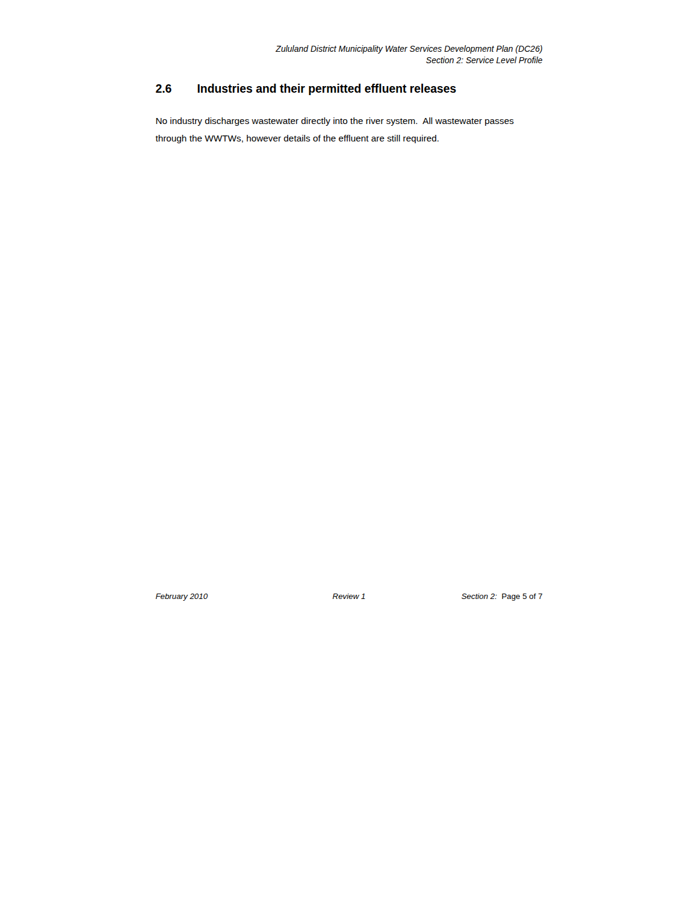Zululand District Municipality Water Services Development Plan (DC26) Section 2: Service Level Profile
2.6 Industries and their permitted effluent releases
No industry discharges wastewater directly into the river system. All wastewater passes through the WWTWs, however details of the effluent are still required.
February 2010
Review 1
Section 2: Page 5 of 7